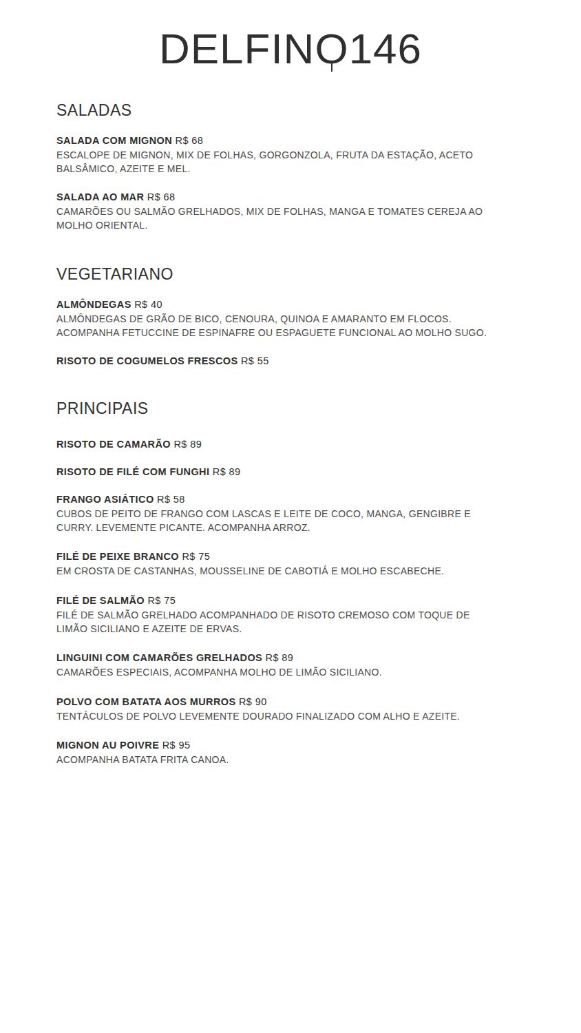DELFINO146
Saladas
Salada com Mignon R$ 68
Escalope de mignon, mix de folhas, gorgonzola, fruta da estação, aceto balsâmico, azeite e mel.
Salada ao Mar R$ 68
Camarões ou salmão grelhados, mix de folhas, manga e tomates cereja ao molho oriental.
Vegetariano
Almôndegas R$ 40
Almôndegas de grão de bico, cenoura, quinoa e amaranto em flocos. Acompanha fetuccine de espinafre ou espaguete funcional ao molho sugo.
Risoto de Cogumelos Frescos R$ 55
Principais
Risoto de Camarão R$ 89
Risoto de Filé com Funghi R$ 89
Frango Asiático R$ 58
Cubos de peito de frango com lascas e leite de coco, manga, gengibre e curry. Levemente picante. Acompanha arroz.
Filé de Peixe Branco R$ 75
Em crosta de castanhas, mousseline de cabotiá e molho escabeche.
Filé de Salmão R$ 75
Filé de salmão grelhado acompanhado de risoto cremoso com toque de limão siciliano e azeite de ervas.
Linguini com Camarões Grelhados R$ 89
Camarões especiais, acompanha molho de limão siciliano.
Polvo com Batata aos Murros R$ 90
Tentáculos de polvo levemente dourado finalizado com alho e azeite.
Mignon au Poivre R$ 95
Acompanha batata frita canoa.